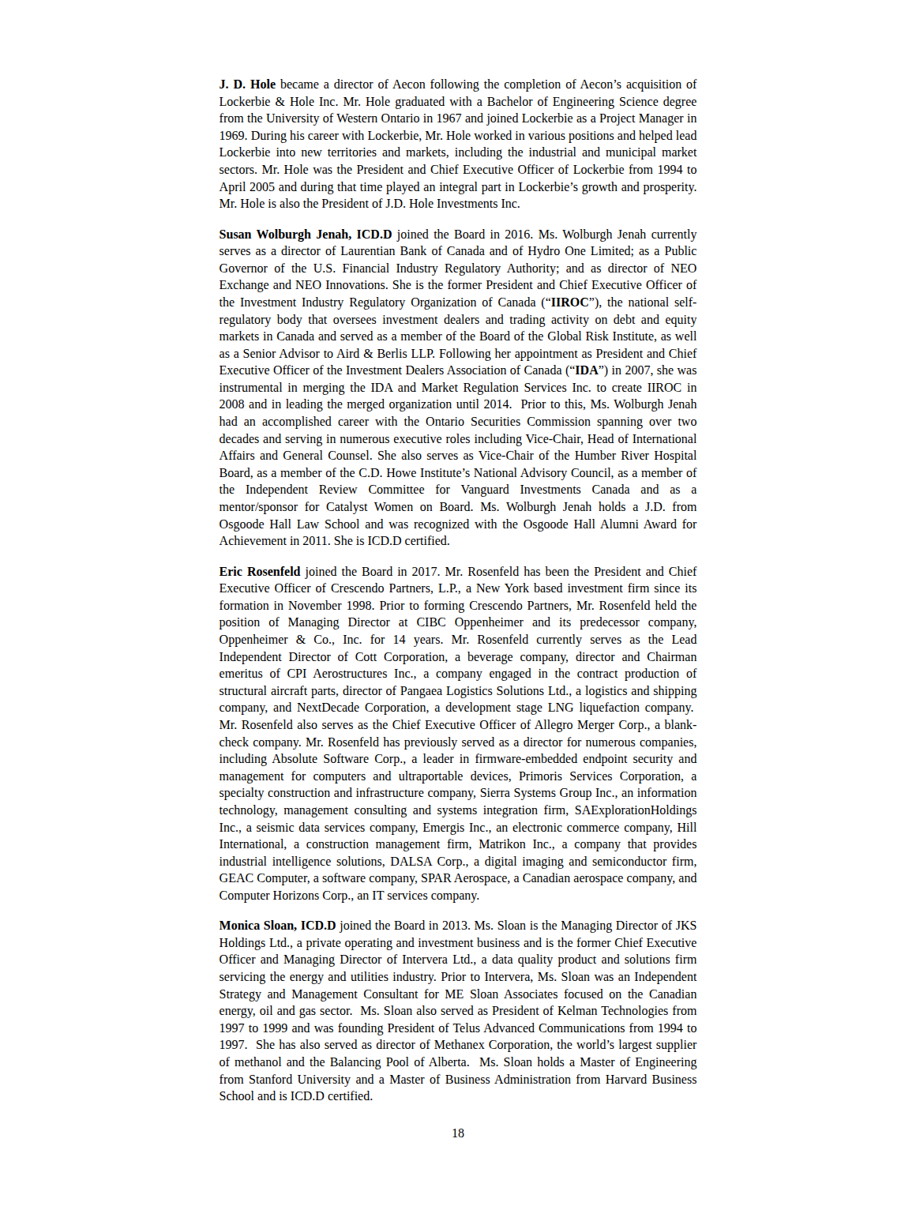J. D. Hole became a director of Aecon following the completion of Aecon’s acquisition of Lockerbie & Hole Inc. Mr. Hole graduated with a Bachelor of Engineering Science degree from the University of Western Ontario in 1967 and joined Lockerbie as a Project Manager in 1969. During his career with Lockerbie, Mr. Hole worked in various positions and helped lead Lockerbie into new territories and markets, including the industrial and municipal market sectors. Mr. Hole was the President and Chief Executive Officer of Lockerbie from 1994 to April 2005 and during that time played an integral part in Lockerbie’s growth and prosperity. Mr. Hole is also the President of J.D. Hole Investments Inc.
Susan Wolburgh Jenah, ICD.D joined the Board in 2016. Ms. Wolburgh Jenah currently serves as a director of Laurentian Bank of Canada and of Hydro One Limited; as a Public Governor of the U.S. Financial Industry Regulatory Authority; and as director of NEO Exchange and NEO Innovations. She is the former President and Chief Executive Officer of the Investment Industry Regulatory Organization of Canada (“IIROC”), the national self-regulatory body that oversees investment dealers and trading activity on debt and equity markets in Canada and served as a member of the Board of the Global Risk Institute, as well as a Senior Advisor to Aird & Berlis LLP. Following her appointment as President and Chief Executive Officer of the Investment Dealers Association of Canada (“IDA”) in 2007, she was instrumental in merging the IDA and Market Regulation Services Inc. to create IIROC in 2008 and in leading the merged organization until 2014. Prior to this, Ms. Wolburgh Jenah had an accomplished career with the Ontario Securities Commission spanning over two decades and serving in numerous executive roles including Vice-Chair, Head of International Affairs and General Counsel. She also serves as Vice-Chair of the Humber River Hospital Board, as a member of the C.D. Howe Institute’s National Advisory Council, as a member of the Independent Review Committee for Vanguard Investments Canada and as a mentor/sponsor for Catalyst Women on Board. Ms. Wolburgh Jenah holds a J.D. from Osgoode Hall Law School and was recognized with the Osgoode Hall Alumni Award for Achievement in 2011. She is ICD.D certified.
Eric Rosenfeld joined the Board in 2017. Mr. Rosenfeld has been the President and Chief Executive Officer of Crescendo Partners, L.P., a New York based investment firm since its formation in November 1998. Prior to forming Crescendo Partners, Mr. Rosenfeld held the position of Managing Director at CIBC Oppenheimer and its predecessor company, Oppenheimer & Co., Inc. for 14 years. Mr. Rosenfeld currently serves as the Lead Independent Director of Cott Corporation, a beverage company, director and Chairman emeritus of CPI Aerostructures Inc., a company engaged in the contract production of structural aircraft parts, director of Pangaea Logistics Solutions Ltd., a logistics and shipping company, and NextDecade Corporation, a development stage LNG liquefaction company. Mr. Rosenfeld also serves as the Chief Executive Officer of Allegro Merger Corp., a blank-check company. Mr. Rosenfeld has previously served as a director for numerous companies, including Absolute Software Corp., a leader in firmware-embedded endpoint security and management for computers and ultraportable devices, Primoris Services Corporation, a specialty construction and infrastructure company, Sierra Systems Group Inc., an information technology, management consulting and systems integration firm, SAExplorationHoldings Inc., a seismic data services company, Emergis Inc., an electronic commerce company, Hill International, a construction management firm, Matrikon Inc., a company that provides industrial intelligence solutions, DALSA Corp., a digital imaging and semiconductor firm, GEAC Computer, a software company, SPAR Aerospace, a Canadian aerospace company, and Computer Horizons Corp., an IT services company.
Monica Sloan, ICD.D joined the Board in 2013. Ms. Sloan is the Managing Director of JKS Holdings Ltd., a private operating and investment business and is the former Chief Executive Officer and Managing Director of Intervera Ltd., a data quality product and solutions firm servicing the energy and utilities industry. Prior to Intervera, Ms. Sloan was an Independent Strategy and Management Consultant for ME Sloan Associates focused on the Canadian energy, oil and gas sector. Ms. Sloan also served as President of Kelman Technologies from 1997 to 1999 and was founding President of Telus Advanced Communications from 1994 to 1997. She has also served as director of Methanex Corporation, the world’s largest supplier of methanol and the Balancing Pool of Alberta. Ms. Sloan holds a Master of Engineering from Stanford University and a Master of Business Administration from Harvard Business School and is ICD.D certified.
18